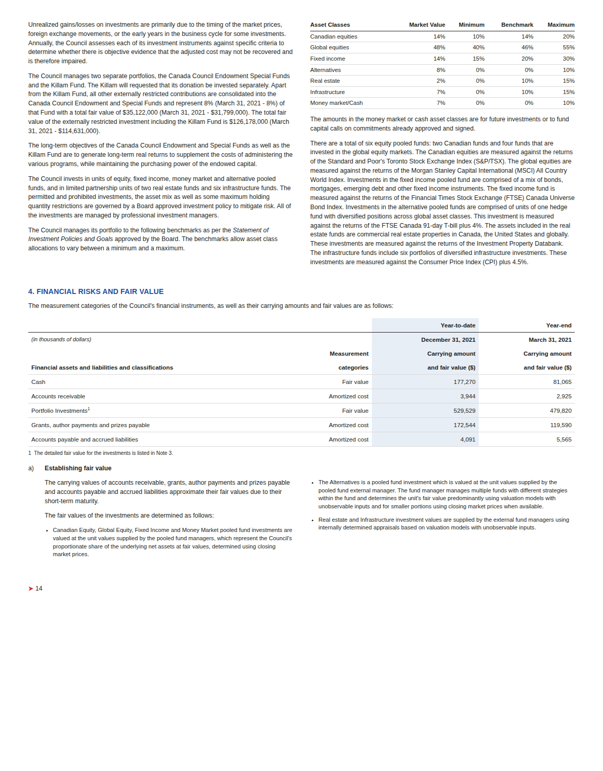Unrealized gains/losses on investments are primarily due to the timing of the market prices, foreign exchange movements, or the early years in the business cycle for some investments. Annually, the Council assesses each of its investment instruments against specific criteria to determine whether there is objective evidence that the adjusted cost may not be recovered and is therefore impaired.
The Council manages two separate portfolios, the Canada Council Endowment Special Funds and the Killam Fund. The Killam will requested that its donation be invested separately. Apart from the Killam Fund, all other externally restricted contributions are consolidated into the Canada Council Endowment and Special Funds and represent 8% (March 31, 2021 - 8%) of that Fund with a total fair value of $35,122,000 (March 31, 2021 - $31,799,000). The total fair value of the externally restricted investment including the Killam Fund is $126,178,000 (March 31, 2021 - $114,631,000).
The long-term objectives of the Canada Council Endowment and Special Funds as well as the Killam Fund are to generate long-term real returns to supplement the costs of administering the various programs, while maintaining the purchasing power of the endowed capital.
The Council invests in units of equity, fixed income, money market and alternative pooled funds, and in limited partnership units of two real estate funds and six infrastructure funds. The permitted and prohibited investments, the asset mix as well as some maximum holding quantity restrictions are governed by a Board approved investment policy to mitigate risk. All of the investments are managed by professional investment managers.
The Council manages its portfolio to the following benchmarks as per the Statement of Investment Policies and Goals approved by the Board. The benchmarks allow asset class allocations to vary between a minimum and a maximum.
| Asset Classes | Market Value | Minimum | Benchmark | Maximum |
| --- | --- | --- | --- | --- |
| Canadian equities | 14% | 10% | 14% | 20% |
| Global equities | 48% | 40% | 46% | 55% |
| Fixed income | 14% | 15% | 20% | 30% |
| Alternatives | 8% | 0% | 0% | 10% |
| Real estate | 2% | 0% | 10% | 15% |
| Infrastructure | 7% | 0% | 10% | 15% |
| Money market/Cash | 7% | 0% | 0% | 10% |
The amounts in the money market or cash asset classes are for future investments or to fund capital calls on commitments already approved and signed.
There are a total of six equity pooled funds: two Canadian funds and four funds that are invested in the global equity markets. The Canadian equities are measured against the returns of the Standard and Poor's Toronto Stock Exchange Index (S&P/TSX). The global equities are measured against the returns of the Morgan Stanley Capital International (MSCI) All Country World Index. Investments in the fixed income pooled fund are comprised of a mix of bonds, mortgages, emerging debt and other fixed income instruments. The fixed income fund is measured against the returns of the Financial Times Stock Exchange (FTSE) Canada Universe Bond Index. Investments in the alternative pooled funds are comprised of units of one hedge fund with diversified positions across global asset classes. This investment is measured against the returns of the FTSE Canada 91-day T-bill plus 4%. The assets included in the real estate funds are commercial real estate properties in Canada, the United States and globally. These investments are measured against the returns of the Investment Property Databank. The infrastructure funds include six portfolios of diversified infrastructure investments. These investments are measured against the Consumer Price Index (CPI) plus 4.5%.
4. FINANCIAL RISKS AND FAIR VALUE
The measurement categories of the Council's financial instruments, as well as their carrying amounts and fair values are as follows:
| | | Year-to-date | Year-end |
| (in thousands of dollars) | | December 31, 2021 | March 31, 2021 |
| | Measurement | Carrying amount | Carrying amount |
| Financial assets and liabilities and classifications | categories | and fair value ($) | and fair value ($) |
| Cash | Fair value | 177,270 | 81,065 |
| Accounts receivable | Amortized cost | 3,944 | 2,925 |
| Portfolio Investments 1 | Fair value | 529,529 | 479,820 |
| Grants, author payments and prizes payable | Amortized cost | 172,544 | 119,590 |
| Accounts payable and accrued liabilities | Amortized cost | 4,091 | 5,565 |
1 The detailed fair value for the investments is listed in Note 3.
a)
Establishing fair value
The carrying values of accounts receivable, grants, author payments and prizes payable and accounts payable and accrued liabilities approximate their fair values due to their short-term maturity.
The fair values of the investments are determined as follows:
Canadian Equity, Global Equity, Fixed Income and Money Market pooled fund investments are valued at the unit values supplied by the pooled fund managers, which represent the Council's proportionate share of the underlying net assets at fair values, determined using closing market prices.
The Alternatives is a pooled fund investment which is valued at the unit values supplied by the pooled fund external manager. The fund manager manages multiple funds with different strategies within the fund and determines the unit's fair value predominantly using valuation models with unobservable inputs and for smaller portions using closing market prices when available.
Real estate and Infrastructure investment values are supplied by the external fund managers using internally determined appraisals based on valuation models with unobservable inputs.
➤14